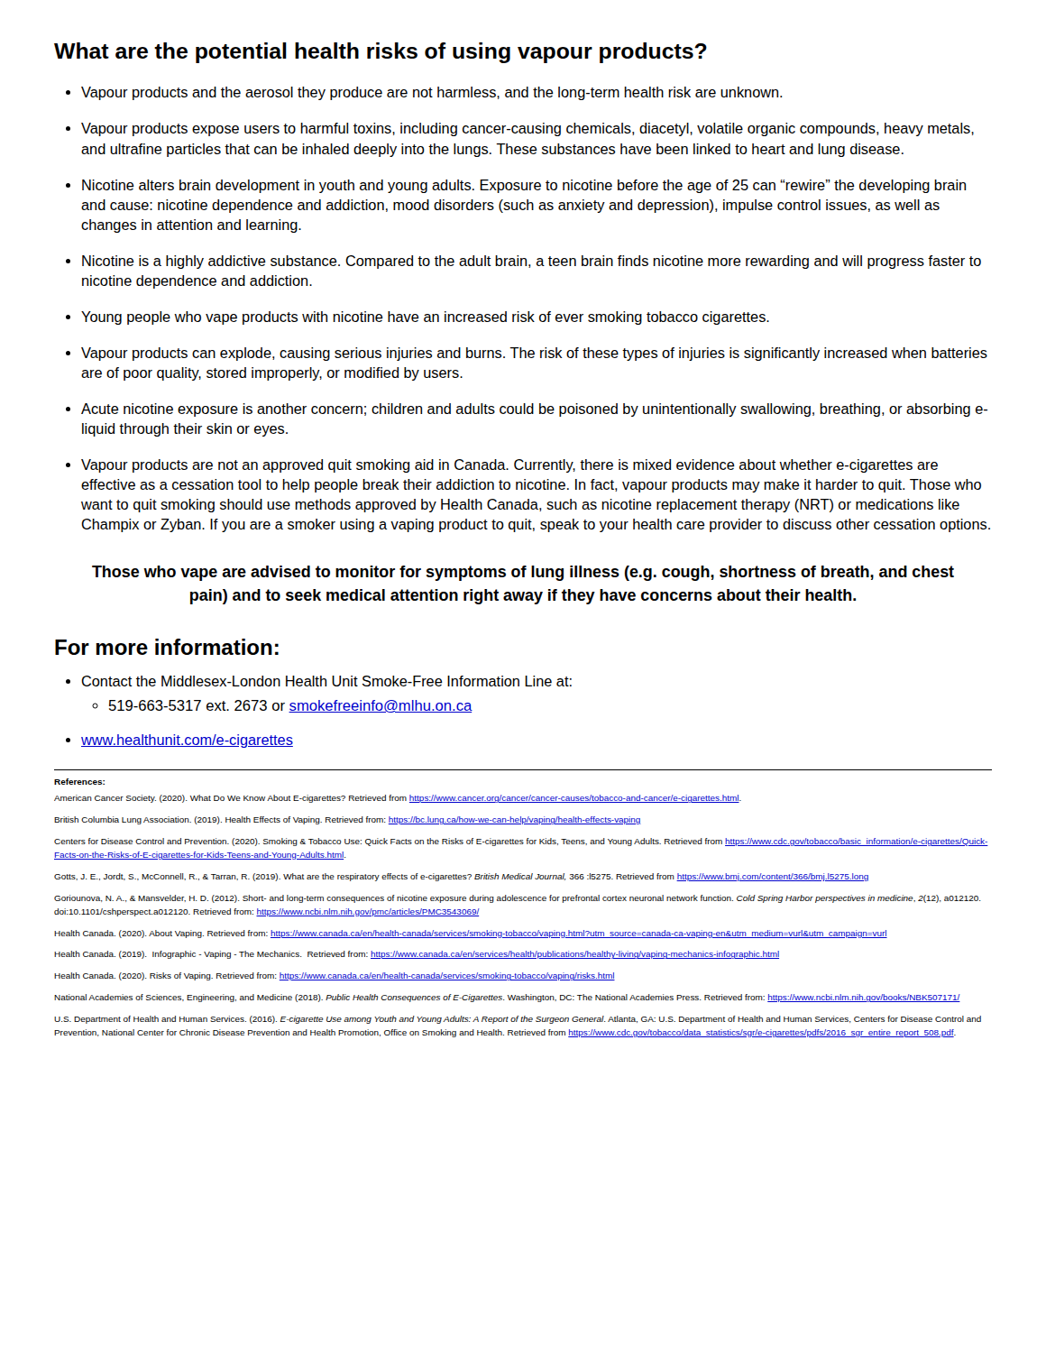What are the potential health risks of using vapour products?
Vapour products and the aerosol they produce are not harmless, and the long-term health risk are unknown.
Vapour products expose users to harmful toxins, including cancer-causing chemicals, diacetyl, volatile organic compounds, heavy metals, and ultrafine particles that can be inhaled deeply into the lungs. These substances have been linked to heart and lung disease.
Nicotine alters brain development in youth and young adults. Exposure to nicotine before the age of 25 can “rewire” the developing brain and cause: nicotine dependence and addiction, mood disorders (such as anxiety and depression), impulse control issues, as well as changes in attention and learning.
Nicotine is a highly addictive substance. Compared to the adult brain, a teen brain finds nicotine more rewarding and will progress faster to nicotine dependence and addiction.
Young people who vape products with nicotine have an increased risk of ever smoking tobacco cigarettes.
Vapour products can explode, causing serious injuries and burns. The risk of these types of injuries is significantly increased when batteries are of poor quality, stored improperly, or modified by users.
Acute nicotine exposure is another concern; children and adults could be poisoned by unintentionally swallowing, breathing, or absorbing e-liquid through their skin or eyes.
Vapour products are not an approved quit smoking aid in Canada. Currently, there is mixed evidence about whether e-cigarettes are effective as a cessation tool to help people break their addiction to nicotine. In fact, vapour products may make it harder to quit. Those who want to quit smoking should use methods approved by Health Canada, such as nicotine replacement therapy (NRT) or medications like Champix or Zyban. If you are a smoker using a vaping product to quit, speak to your health care provider to discuss other cessation options.
Those who vape are advised to monitor for symptoms of lung illness (e.g. cough, shortness of breath, and chest pain) and to seek medical attention right away if they have concerns about their health.
For more information:
Contact the Middlesex-London Health Unit Smoke-Free Information Line at:
519-663-5317 ext. 2673 or smokefreeinfo@mlhu.on.ca
www.healthunit.com/e-cigarettes
References:
American Cancer Society. (2020). What Do We Know About E-cigarettes? Retrieved from https://www.cancer.org/cancer/cancer-causes/tobacco-and-cancer/e-cigarettes.html.
British Columbia Lung Association. (2019). Health Effects of Vaping. Retrieved from: https://bc.lung.ca/how-we-can-help/vaping/health-effects-vaping
Centers for Disease Control and Prevention. (2020). Smoking & Tobacco Use: Quick Facts on the Risks of E-cigarettes for Kids, Teens, and Young Adults. Retrieved from https://www.cdc.gov/tobacco/basic_information/e-cigarettes/Quick-Facts-on-the-Risks-of-E-cigarettes-for-Kids-Teens-and-Young-Adults.html.
Gotts, J. E., Jordt, S., McConnell, R., & Tarran, R. (2019). What are the respiratory effects of e-cigarettes? British Medical Journal, 366 :l5275. Retrieved from https://www.bmj.com/content/366/bmj.l5275.long
Goriounova, N. A., & Mansvelder, H. D. (2012). Short- and long-term consequences of nicotine exposure during adolescence for prefrontal cortex neuronal network function. Cold Spring Harbor perspectives in medicine, 2(12), a012120. doi:10.1101/cshperspect.a012120. Retrieved from: https://www.ncbi.nlm.nih.gov/pmc/articles/PMC3543069/
Health Canada. (2020). About Vaping. Retrieved from: https://www.canada.ca/en/health-canada/services/smoking-tobacco/vaping.html?utm_source=canada-ca-vaping-en&utm_medium=vurl&utm_campaign=vurl
Health Canada. (2019). Infographic - Vaping - The Mechanics. Retrieved from: https://www.canada.ca/en/services/health/publications/healthy-living/vaping-mechanics-infographic.html
Health Canada. (2020). Risks of Vaping. Retrieved from: https://www.canada.ca/en/health-canada/services/smoking-tobacco/vaping/risks.html
National Academies of Sciences, Engineering, and Medicine (2018). Public Health Consequences of E-Cigarettes. Washington, DC: The National Academies Press. Retrieved from: https://www.ncbi.nlm.nih.gov/books/NBK507171/
U.S. Department of Health and Human Services. (2016). E-cigarette Use among Youth and Young Adults: A Report of the Surgeon General. Atlanta, GA: U.S. Department of Health and Human Services, Centers for Disease Control and Prevention, National Center for Chronic Disease Prevention and Health Promotion, Office on Smoking and Health. Retrieved from https://www.cdc.gov/tobacco/data_statistics/sgr/e-cigarettes/pdfs/2016_sgr_entire_report_508.pdf.